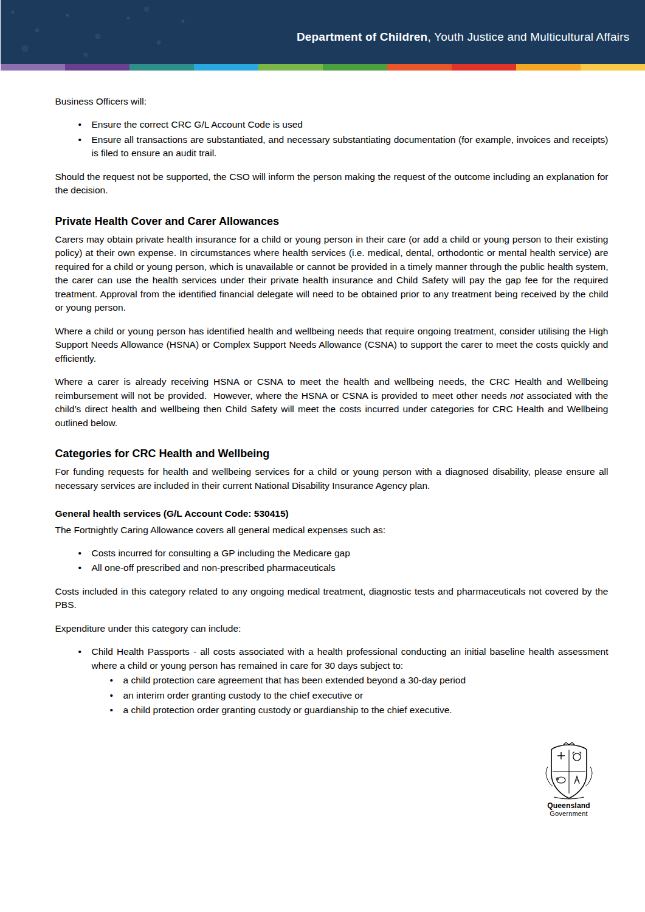Department of Children, Youth Justice and Multicultural Affairs
Business Officers will:
Ensure the correct CRC G/L Account Code is used
Ensure all transactions are substantiated, and necessary substantiating documentation (for example, invoices and receipts) is filed to ensure an audit trail.
Should the request not be supported, the CSO will inform the person making the request of the outcome including an explanation for the decision.
Private Health Cover and Carer Allowances
Carers may obtain private health insurance for a child or young person in their care (or add a child or young person to their existing policy) at their own expense. In circumstances where health services (i.e. medical, dental, orthodontic or mental health service) are required for a child or young person, which is unavailable or cannot be provided in a timely manner through the public health system, the carer can use the health services under their private health insurance and Child Safety will pay the gap fee for the required treatment. Approval from the identified financial delegate will need to be obtained prior to any treatment being received by the child or young person.
Where a child or young person has identified health and wellbeing needs that require ongoing treatment, consider utilising the High Support Needs Allowance (HSNA) or Complex Support Needs Allowance (CSNA) to support the carer to meet the costs quickly and efficiently.
Where a carer is already receiving HSNA or CSNA to meet the health and wellbeing needs, the CRC Health and Wellbeing reimbursement will not be provided. However, where the HSNA or CSNA is provided to meet other needs not associated with the child’s direct health and wellbeing then Child Safety will meet the costs incurred under categories for CRC Health and Wellbeing outlined below.
Categories for CRC Health and Wellbeing
For funding requests for health and wellbeing services for a child or young person with a diagnosed disability, please ensure all necessary services are included in their current National Disability Insurance Agency plan.
General health services (G/L Account Code: 530415)
The Fortnightly Caring Allowance covers all general medical expenses such as:
Costs incurred for consulting a GP including the Medicare gap
All one-off prescribed and non-prescribed pharmaceuticals
Costs included in this category related to any ongoing medical treatment, diagnostic tests and pharmaceuticals not covered by the PBS.
Expenditure under this category can include:
Child Health Passports - all costs associated with a health professional conducting an initial baseline health assessment where a child or young person has remained in care for 30 days subject to:
a child protection care agreement that has been extended beyond a 30-day period
an interim order granting custody to the chief executive or
a child protection order granting custody or guardianship to the chief executive.
Queensland
Government